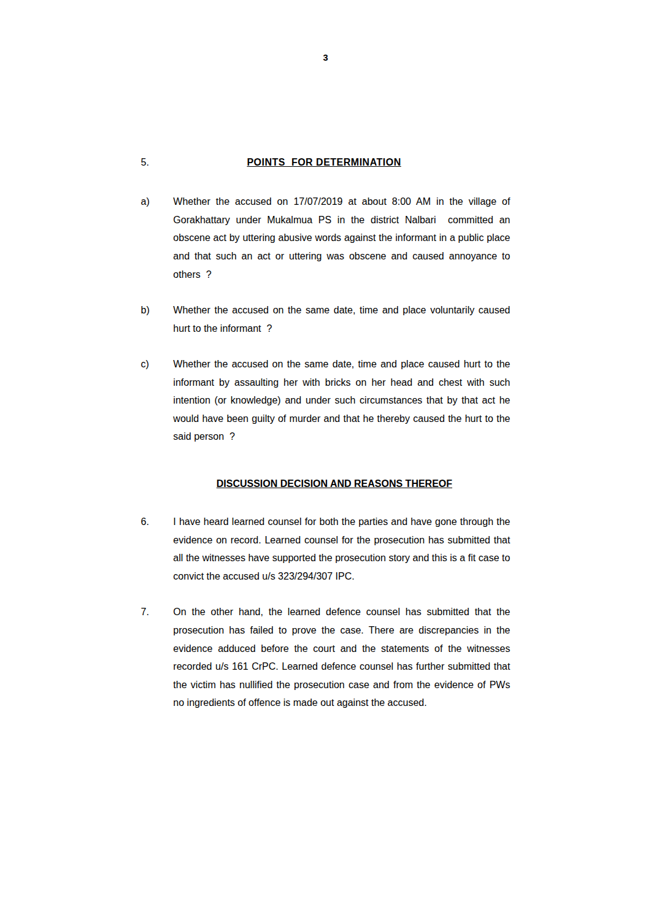3
5.
POINTS FOR DETERMINATION
a)
Whether the accused on 17/07/2019 at about 8:00 AM in the village of Gorakhattary under Mukalmua PS in the district Nalbari committed an obscene act by uttering abusive words against the informant in a public place and that such an act or uttering was obscene and caused annoyance to others ?
b)
Whether the accused on the same date, time and place voluntarily caused hurt to the informant ?
c)
Whether the accused on the same date, time and place caused hurt to the informant by assaulting her with bricks on her head and chest with such intention (or knowledge) and under such circumstances that by that act he would have been guilty of murder and that he thereby caused the hurt to the said person ?
DISCUSSION DECISION AND REASONS THEREOF
6.
I have heard learned counsel for both the parties and have gone through the evidence on record. Learned counsel for the prosecution has submitted that all the witnesses have supported the prosecution story and this is a fit case to convict the accused u/s 323/294/307 IPC.
7.
On the other hand, the learned defence counsel has submitted that the prosecution has failed to prove the case. There are discrepancies in the evidence adduced before the court and the statements of the witnesses recorded u/s 161 CrPC. Learned defence counsel has further submitted that the victim has nullified the prosecution case and from the evidence of PWs no ingredients of offence is made out against the accused.